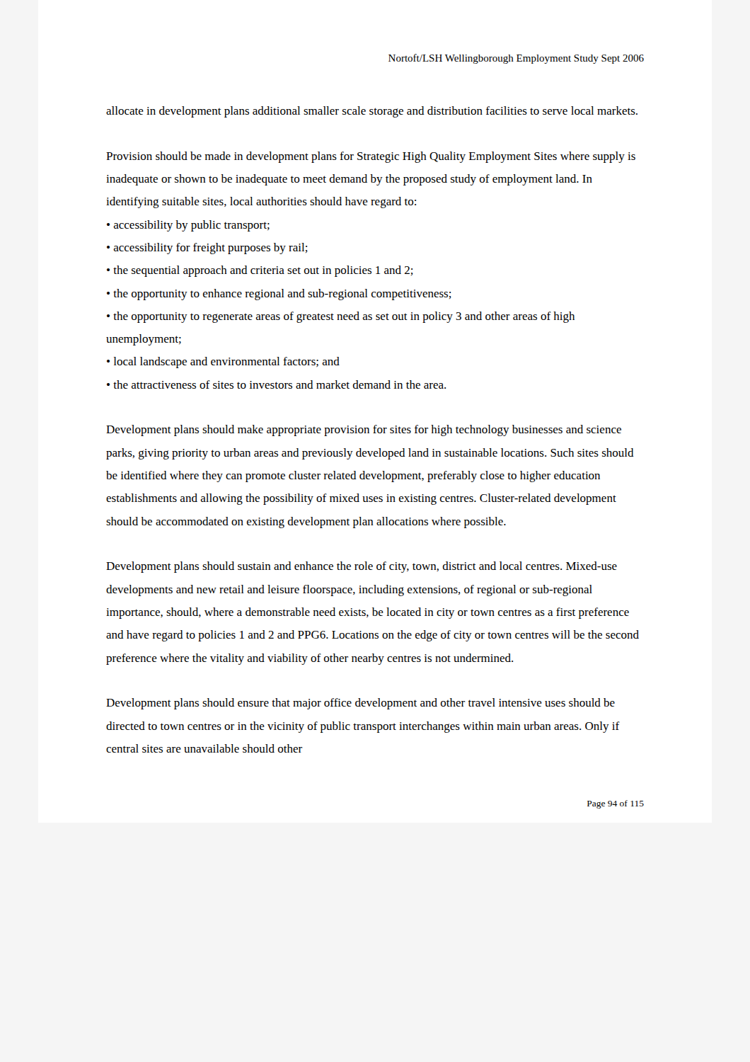Nortoft/LSH Wellingborough Employment Study Sept 2006
allocate in development plans additional smaller scale storage and distribution facilities to serve local markets.
Provision should be made in development plans for Strategic High Quality Employment Sites where supply is inadequate or shown to be inadequate to meet demand by the proposed study of employment land. In identifying suitable sites, local authorities should have regard to:
accessibility by public transport;
accessibility for freight purposes by rail;
the sequential approach and criteria set out in policies 1 and 2;
the opportunity to enhance regional and sub-regional competitiveness;
the opportunity to regenerate areas of greatest need as set out in policy 3 and other areas of high unemployment;
local landscape and environmental factors; and
the attractiveness of sites to investors and market demand in the area.
Development plans should make appropriate provision for sites for high technology businesses and science parks, giving priority to urban areas and previously developed land in sustainable locations. Such sites should be identified where they can promote cluster related development, preferably close to higher education establishments and allowing the possibility of mixed uses in existing centres. Cluster-related development should be accommodated on existing development plan allocations where possible.
Development plans should sustain and enhance the role of city, town, district and local centres. Mixed-use developments and new retail and leisure floorspace, including extensions, of regional or sub-regional importance, should, where a demonstrable need exists, be located in city or town centres as a first preference and have regard to policies 1 and 2 and PPG6. Locations on the edge of city or town centres will be the second preference where the vitality and viability of other nearby centres is not undermined.
Development plans should ensure that major office development and other travel intensive uses should be directed to town centres or in the vicinity of public transport interchanges within main urban areas. Only if central sites are unavailable should other
Page 94 of 115